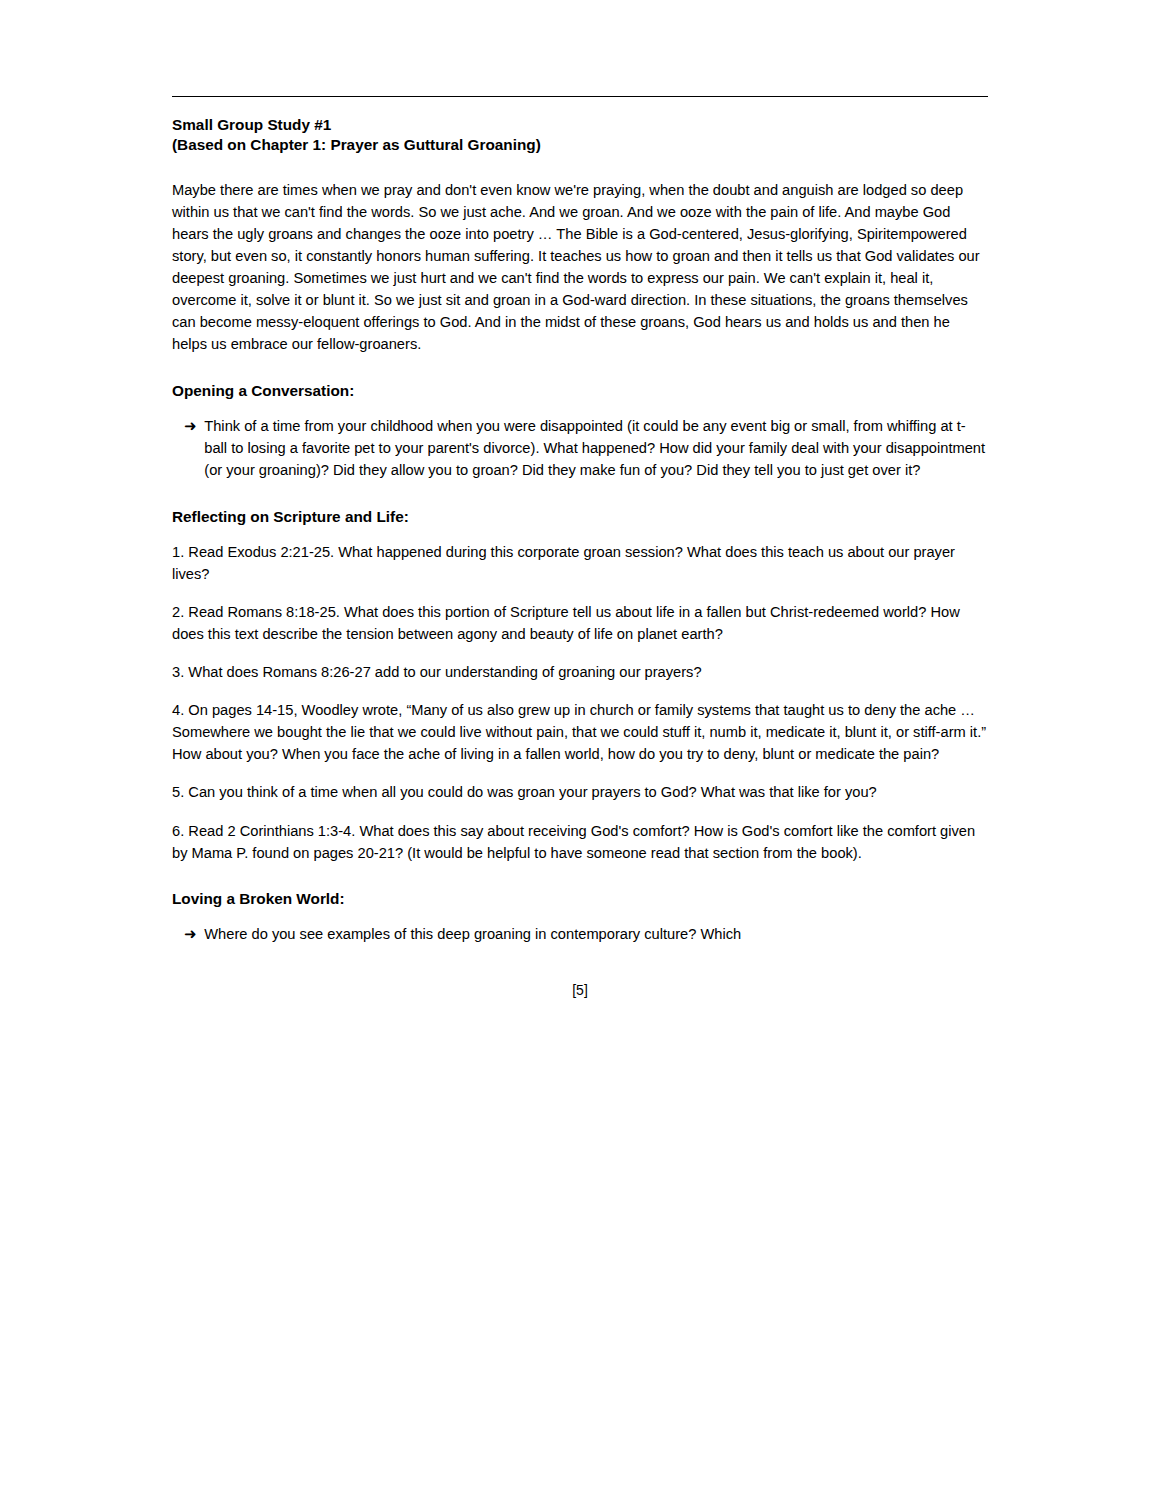Small Group Study #1 (Based on Chapter 1: Prayer as Guttural Groaning)
Maybe there are times when we pray and don't even know we're praying, when the doubt and anguish are lodged so deep within us that we can't find the words. So we just ache. And we groan. And we ooze with the pain of life. And maybe God hears the ugly groans and changes the ooze into poetry … The Bible is a God-centered, Jesus-glorifying, Spiritempowered story, but even so, it constantly honors human suffering. It teaches us how to groan and then it tells us that God validates our deepest groaning. Sometimes we just hurt and we can't find the words to express our pain. We can't explain it, heal it, overcome it, solve it or blunt it. So we just sit and groan in a God-ward direction. In these situations, the groans themselves can become messy-eloquent offerings to God. And in the midst of these groans, God hears us and holds us and then he helps us embrace our fellow-groaners.
Opening a Conversation:
Think of a time from your childhood when you were disappointed (it could be any event big or small, from whiffing at t-ball to losing a favorite pet to your parent's divorce). What happened? How did your family deal with your disappointment (or your groaning)? Did they allow you to groan? Did they make fun of you? Did they tell you to just get over it?
Reflecting on Scripture and Life:
Read Exodus 2:21-25. What happened during this corporate groan session? What does this teach us about our prayer lives?
Read Romans 8:18-25. What does this portion of Scripture tell us about life in a fallen but Christ-redeemed world? How does this text describe the tension between agony and beauty of life on planet earth?
What does Romans 8:26-27 add to our understanding of groaning our prayers?
On pages 14-15, Woodley wrote, “Many of us also grew up in church or family systems that taught us to deny the ache …Somewhere we bought the lie that we could live without pain, that we could stuff it, numb it, medicate it, blunt it, or stiff-arm it.” How about you? When you face the ache of living in a fallen world, how do you try to deny, blunt or medicate the pain?
Can you think of a time when all you could do was groan your prayers to God? What was that like for you?
Read 2 Corinthians 1:3-4. What does this say about receiving God's comfort? How is God's comfort like the comfort given by Mama P. found on pages 20-21? (It would be helpful to have someone read that section from the book).
Loving a Broken World:
Where do you see examples of this deep groaning in contemporary culture? Which
[5]